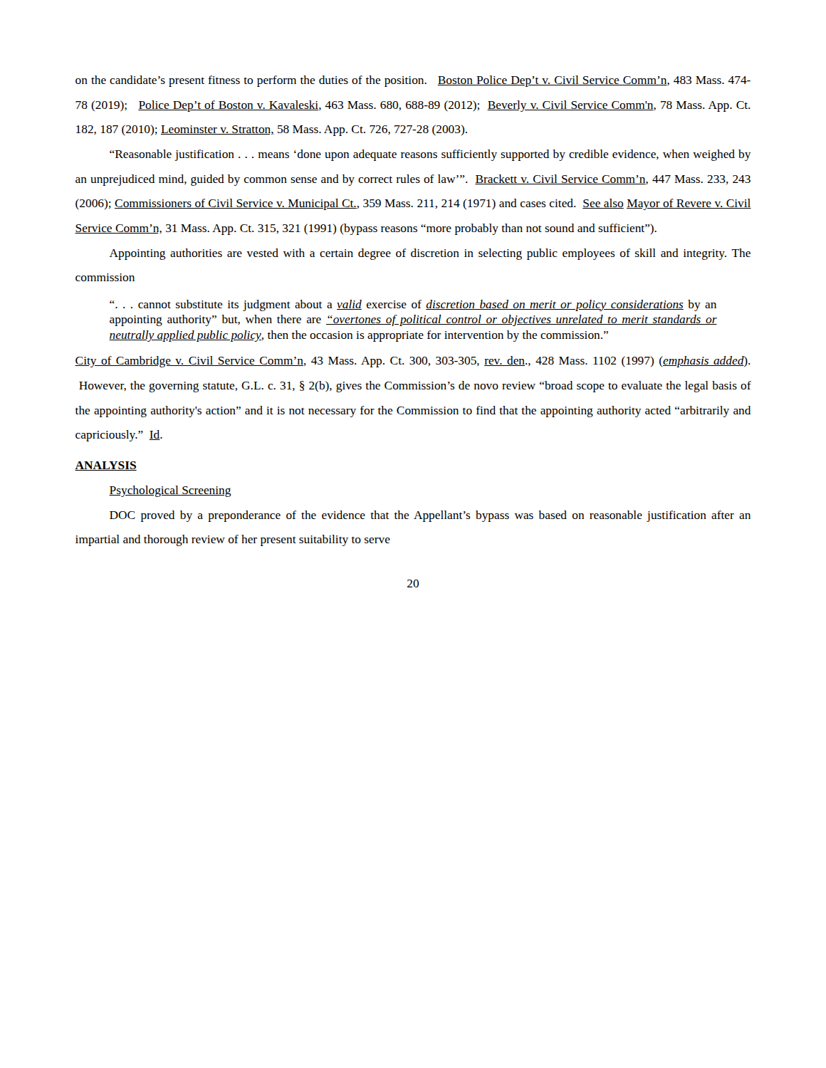on the candidate’s present fitness to perform the duties of the position. Boston Police Dep’t v. Civil Service Comm’n, 483 Mass. 474-78 (2019); Police Dep’t of Boston v. Kavaleski, 463 Mass. 680, 688-89 (2012); Beverly v. Civil Service Comm'n, 78 Mass. App. Ct. 182, 187 (2010); Leominster v. Stratton, 58 Mass. App. Ct. 726, 727-28 (2003).
“Reasonable justification . . . means ‘done upon adequate reasons sufficiently supported by credible evidence, when weighed by an unprejudiced mind, guided by common sense and by correct rules of law’”. Brackett v. Civil Service Comm’n, 447 Mass. 233, 243 (2006); Commissioners of Civil Service v. Municipal Ct., 359 Mass. 211, 214 (1971) and cases cited. See also Mayor of Revere v. Civil Service Comm’n, 31 Mass. App. Ct. 315, 321 (1991) (bypass reasons “more probably than not sound and sufficient”).
Appointing authorities are vested with a certain degree of discretion in selecting public employees of skill and integrity. The commission
“. . . cannot substitute its judgment about a valid exercise of discretion based on merit or policy considerations by an appointing authority” but, when there are “overtones of political control or objectives unrelated to merit standards or neutrally applied public policy, then the occasion is appropriate for intervention by the commission.”
City of Cambridge v. Civil Service Comm’n, 43 Mass. App. Ct. 300, 303-305, rev. den., 428 Mass. 1102 (1997) (emphasis added). However, the governing statute, G.L. c. 31, § 2(b), gives the Commission’s de novo review “broad scope to evaluate the legal basis of the appointing authority's action” and it is not necessary for the Commission to find that the appointing authority acted “arbitrarily and capriciously.” Id.
ANALYSIS
Psychological Screening
DOC proved by a preponderance of the evidence that the Appellant’s bypass was based on reasonable justification after an impartial and thorough review of her present suitability to serve
20